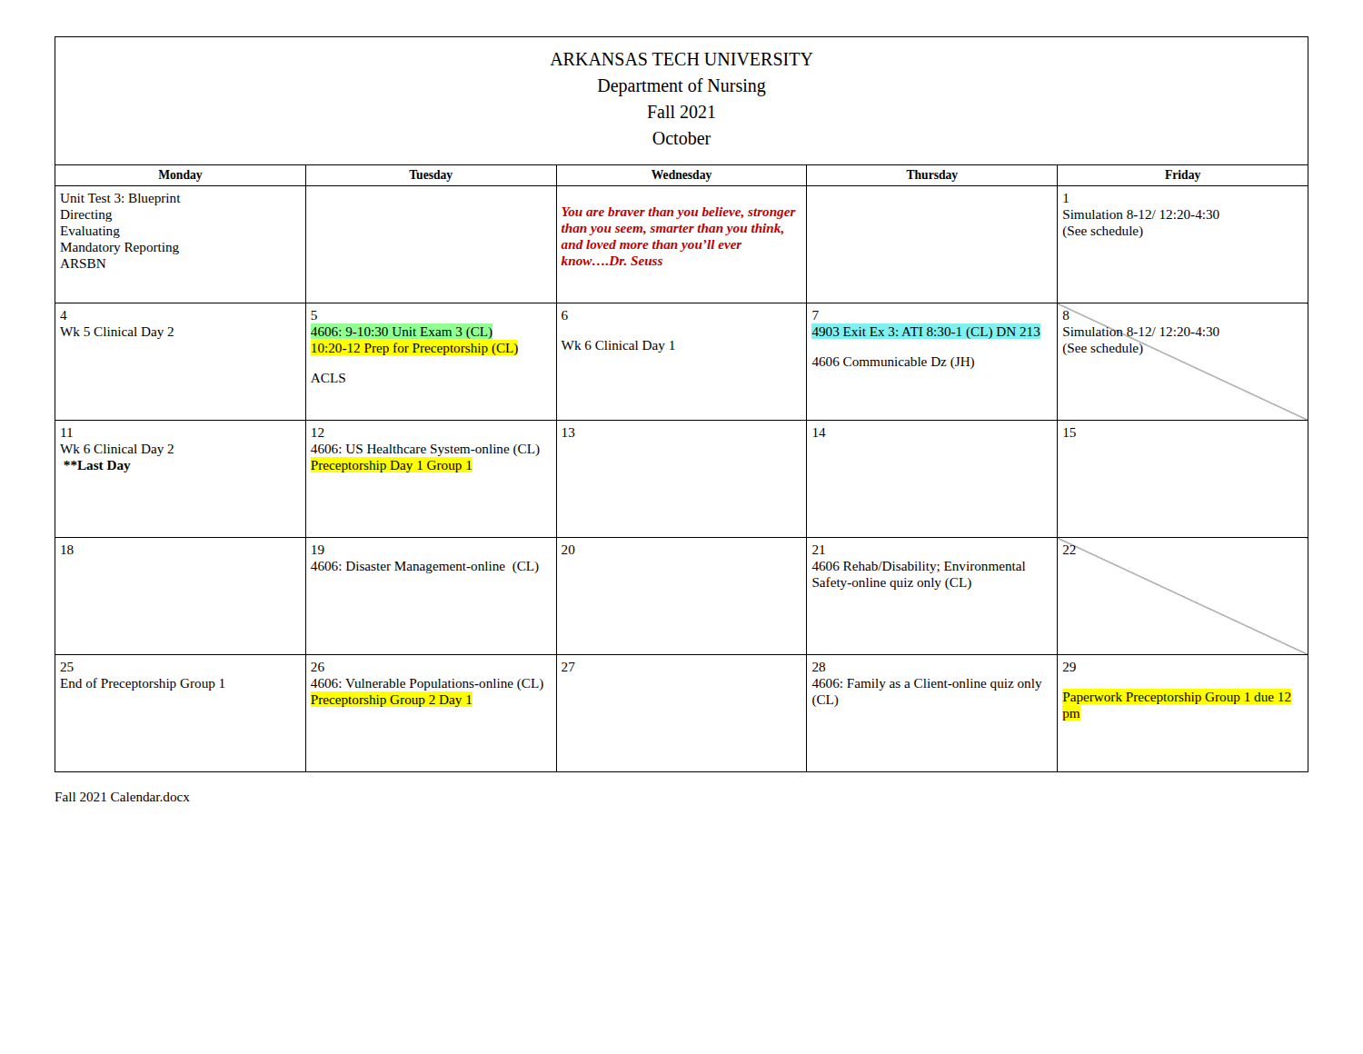ARKANSAS TECH UNIVERSITY Department of Nursing Fall 2021 October
| Monday | Tuesday | Wednesday | Thursday | Friday |
| --- | --- | --- | --- | --- |
| Unit Test 3: Blueprint Directing Evaluating Mandatory Reporting ARSBN | | You are braver than you believe, stronger than you seem, smarter than you think, and loved more than you’ll ever know….Dr. Seuss | | 1 Simulation 8-12/ 12:20-4:30 (See schedule) |
| 4 Wk 5 Clinical Day 2 | 5 4606: 9-10:30 Unit Exam 3 (CL) 10:20-12 Prep for Preceptorship (CL) ACLS | 6 Wk 6 Clinical Day 1 | 7 4903 Exit Ex 3: ATI 8:30-1 (CL) DN 213 4606 Communicable Dz (JH) | 8 Simulation 8-12/ 12:20-4:30 (See schedule) |
| 11 Wk 6 Clinical Day 2 **Last Day | 12 4606: US Healthcare System-online (CL) Preceptorship Day 1 Group 1 | 13 | 14 | 15 |
| 18 | 19 4606: Disaster Management-online (CL) | 20 | 21 4606 Rehab/Disability; Environmental Safety-online quiz only (CL) | 22 |
| 25 End of Preceptorship Group 1 | 26 4606: Vulnerable Populations-online (CL) Preceptorship Group 2 Day 1 | 27 | 28 4606: Family as a Client-online quiz only (CL) | 29 Paperwork Preceptorship Group 1 due 12 pm |
Fall 2021 Calendar.docx
Fall Break banner spanning Thursday/Friday of week of Oct 11-15 is rendered visually in the original document. It is reproduced here as a separate element for accessibility.
Fall Break